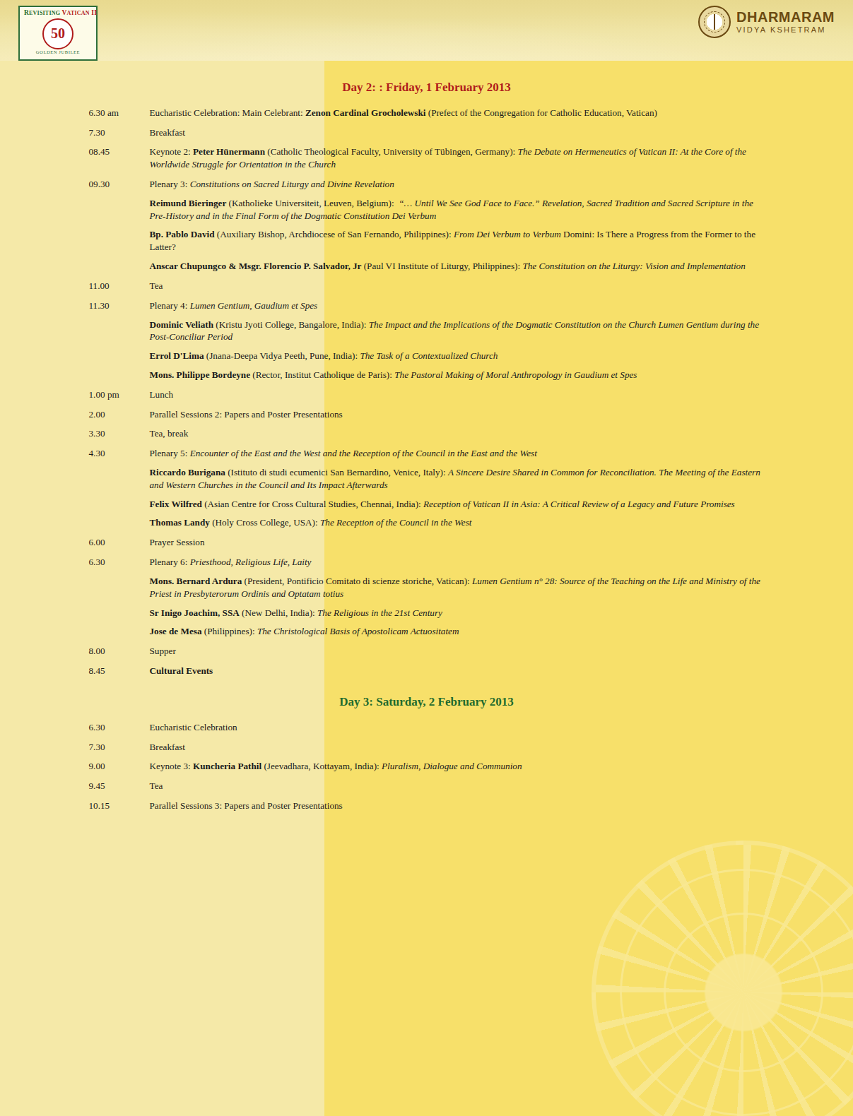REVISITING VATICAN II
50
Golden Jubilee
DHARMARAM
VIDYA KSHETRAM
Day 2: : Friday, 1 February 2013
| 6.30 am | Eucharistic Celebration: Main Celebrant: Zenon Cardinal Grocholewski (Prefect of the Congregation for Catholic Education, Vatican) |
| 7.30 | Breakfast |
| 08.45 | Keynote 2: Peter Hünermann (Catholic Theological Faculty, University of Tübingen, Germany): The Debate on Hermeneutics of Vatican II: At the Core of the Worldwide Struggle for Orientation in the Church |
| 09.30 | Plenary 3: Constitutions on Sacred Liturgy and Divine Revelation Reimund Bieringer (Katholieke Universiteit, Leuven, Belgium): “… Until We See God Face to Face.” Revelation, Sacred Tradition and Sacred Scripture in the Pre-History and in the Final Form of the Dogmatic Constitution Dei Verbum Bp. Pablo David (Auxiliary Bishop, Archdiocese of San Fernando, Philippines): From Dei Verbum to Verbum Domini: Is There a Progress from the Former to the Latter? Anscar Chupungco & Msgr. Florencio P. Salvador, Jr (Paul VI Institute of Liturgy, Philippines): The Constitution on the Liturgy: Vision and Implementation |
| 11.00 | Tea |
| 11.30 | Plenary 4: Lumen Gentium, Gaudium et Spes Dominic Veliath (Kristu Jyoti College, Bangalore, India): The Impact and the Implications of the Dogmatic Constitution on the Church Lumen Gentium during the Post-Conciliar Period Errol D'Lima (Jnana-Deepa Vidya Peeth, Pune, India): The Task of a Contextualized Church Mons. Philippe Bordeyne (Rector, Institut Catholique de Paris): The Pastoral Making of Moral Anthropology in Gaudium et Spes |
| 1.00 pm | Lunch |
| 2.00 | Parallel Sessions 2: Papers and Poster Presentations |
| 3.30 | Tea, break |
| 4.30 | Plenary 5: Encounter of the East and the West and the Reception of the Council in the East and the West Riccardo Burigana (Istituto di studi ecumenici San Bernardino, Venice, Italy): A Sincere Desire Shared in Common for Reconciliation. The Meeting of the Eastern and Western Churches in the Council and Its Impact Afterwards Felix Wilfred (Asian Centre for Cross Cultural Studies, Chennai, India): Reception of Vatican II in Asia: A Critical Review of a Legacy and Future Promises Thomas Landy (Holy Cross College, USA): The Reception of the Council in the West |
| 6.00 | Prayer Session |
| 6.30 | Plenary 6: Priesthood, Religious Life, Laity Mons. Bernard Ardura (President, Pontificio Comitato di scienze storiche, Vatican): Lumen Gentium n° 28: Source of the Teaching on the Life and Ministry of the Priest in Presbyterorum Ordinis and Optatam totius Sr Inigo Joachim, SSA (New Delhi, India): The Religious in the 21st Century Jose de Mesa (Philippines): The Christological Basis of Apostolicam Actuositatem |
| 8.00 | Supper |
| 8.45 | Cultural Events |
Day 3: Saturday, 2 February 2013
| 6.30 | Eucharistic Celebration |
| 7.30 | Breakfast |
| 9.00 | Keynote 3: Kuncheria Pathil (Jeevadhara, Kottayam, India): Pluralism, Dialogue and Communion |
| 9.45 | Tea |
| 10.15 | Parallel Sessions 3: Papers and Poster Presentations |